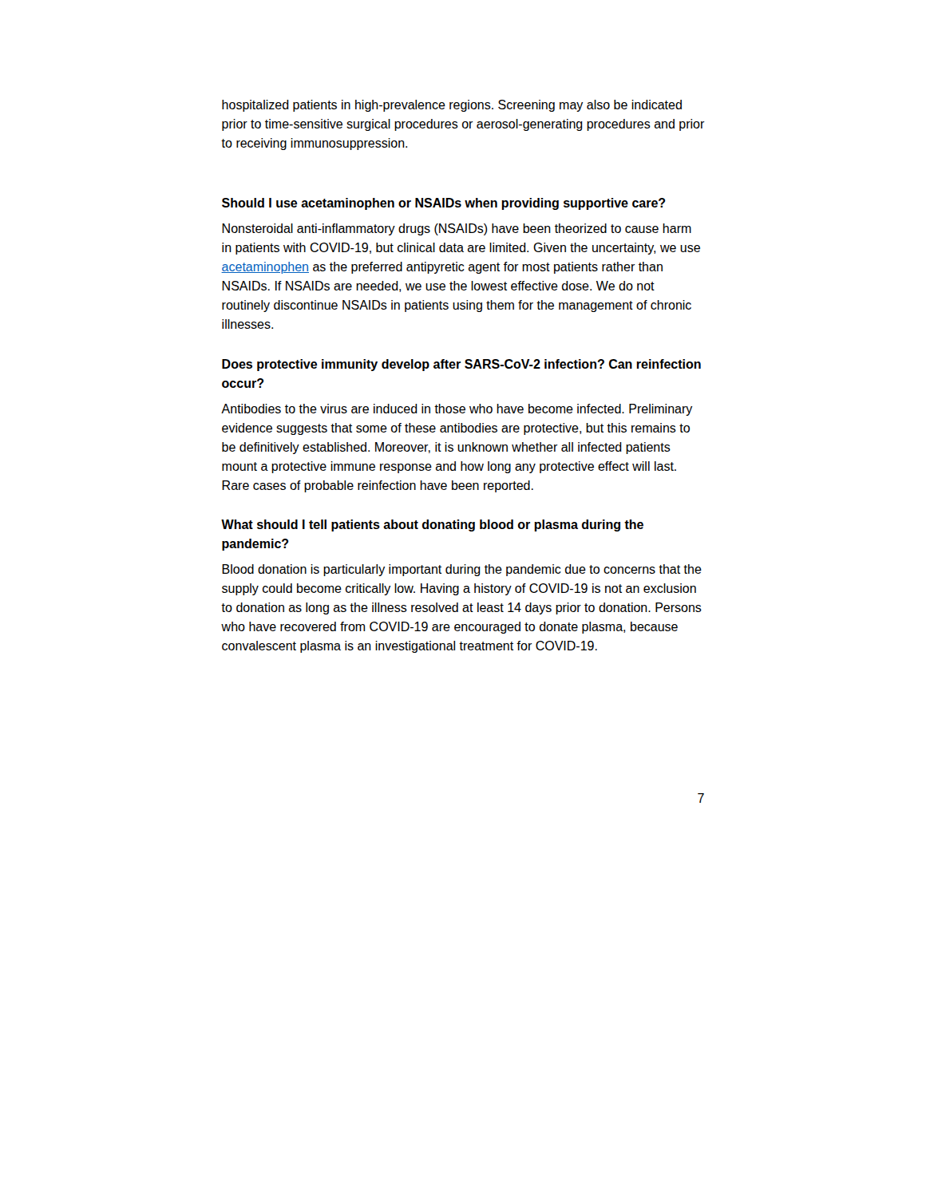hospitalized patients in high-prevalence regions. Screening may also be indicated prior to time-sensitive surgical procedures or aerosol-generating procedures and prior to receiving immunosuppression.
Should I use acetaminophen or NSAIDs when providing supportive care?
Nonsteroidal anti-inflammatory drugs (NSAIDs) have been theorized to cause harm in patients with COVID-19, but clinical data are limited. Given the uncertainty, we use acetaminophen as the preferred antipyretic agent for most patients rather than NSAIDs. If NSAIDs are needed, we use the lowest effective dose. We do not routinely discontinue NSAIDs in patients using them for the management of chronic illnesses.
Does protective immunity develop after SARS-CoV-2 infection? Can reinfection occur?
Antibodies to the virus are induced in those who have become infected. Preliminary evidence suggests that some of these antibodies are protective, but this remains to be definitively established. Moreover, it is unknown whether all infected patients mount a protective immune response and how long any protective effect will last. Rare cases of probable reinfection have been reported.
What should I tell patients about donating blood or plasma during the pandemic?
Blood donation is particularly important during the pandemic due to concerns that the supply could become critically low. Having a history of COVID-19 is not an exclusion to donation as long as the illness resolved at least 14 days prior to donation. Persons who have recovered from COVID-19 are encouraged to donate plasma, because convalescent plasma is an investigational treatment for COVID-19.
7